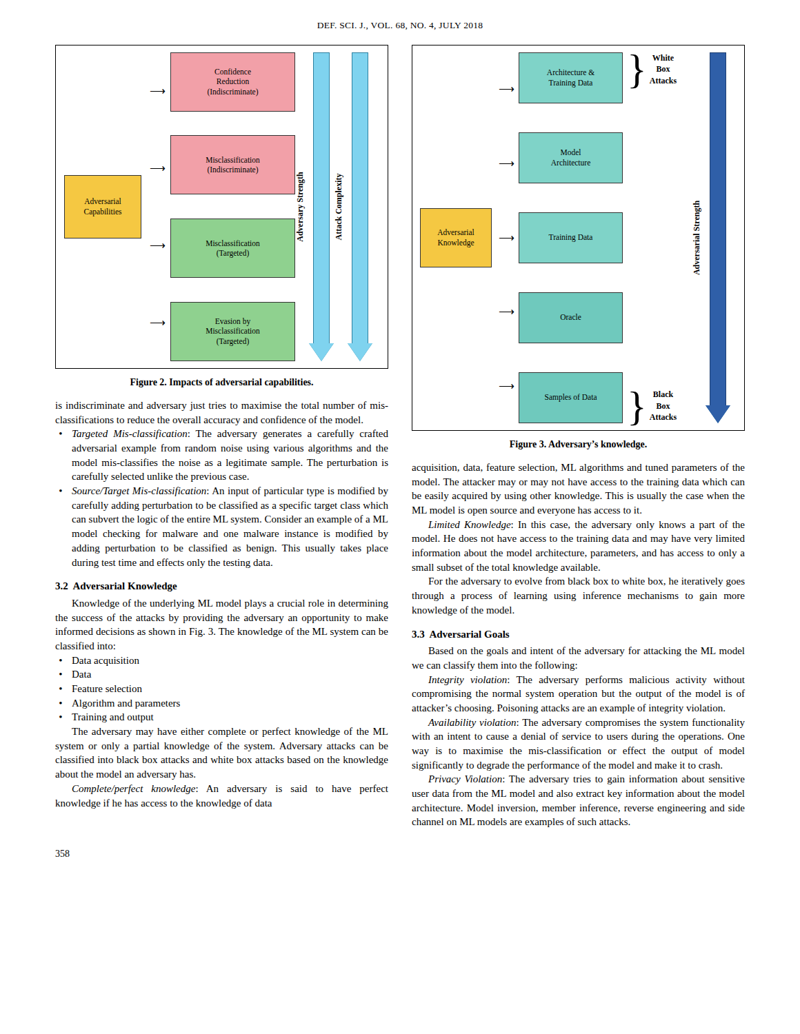DEF. SCI. J., VOL. 68, NO. 4, JULY 2018
Adversarial
Capabilities
⟶
⟶
⟶
⟶
Confidence
Reduction
(Indiscriminate)
Misclassification
(Indiscriminate)
Misclassification
(Targeted)
Evasion by
Misclassification
(Targeted)
Adversary Strength
Attack Complexity
Figure 2. Impacts of adversarial capabilities.
is indiscriminate and adversary just tries to maximise the total number of mis-classifications to reduce the overall accuracy and confidence of the model.
Targeted Mis-classification: The adversary generates a carefully crafted adversarial example from random noise using various algorithms and the model mis-classifies the noise as a legitimate sample. The perturbation is carefully selected unlike the previous case.
Source/Target Mis-classification: An input of particular type is modified by carefully adding perturbation to be classified as a specific target class which can subvert the logic of the entire ML system. Consider an example of a ML model checking for malware and one malware instance is modified by adding perturbation to be classified as benign. This usually takes place during test time and effects only the testing data.
3.2 Adversarial Knowledge
Knowledge of the underlying ML model plays a crucial role in determining the success of the attacks by providing the adversary an opportunity to make informed decisions as shown in Fig. 3. The knowledge of the ML system can be classified into:
Data acquisition
Data
Feature selection
Algorithm and parameters
Training and output
The adversary may have either complete or perfect knowledge of the ML system or only a partial knowledge of the system. Adversary attacks can be classified into black box attacks and white box attacks based on the knowledge about the model an adversary has.
Complete/perfect knowledge: An adversary is said to have perfect knowledge if he has access to the knowledge of data
Adversarial
Knowledge
⟶
⟶
⟶
⟶
⟶
Architecture &
Training Data
Model
Architecture
Training Data
Oracle
Samples of Data
} White
Box
Attacks
} Black
Box
Attacks
Adversarial Strength
Figure 3. Adversary’s knowledge.
acquisition, data, feature selection, ML algorithms and tuned parameters of the model. The attacker may or may not have access to the training data which can be easily acquired by using other knowledge. This is usually the case when the ML model is open source and everyone has access to it.
Limited Knowledge: In this case, the adversary only knows a part of the model. He does not have access to the training data and may have very limited information about the model architecture, parameters, and has access to only a small subset of the total knowledge available.
For the adversary to evolve from black box to white box, he iteratively goes through a process of learning using inference mechanisms to gain more knowledge of the model.
3.3 Adversarial Goals
Based on the goals and intent of the adversary for attacking the ML model we can classify them into the following:
Integrity violation: The adversary performs malicious activity without compromising the normal system operation but the output of the model is of attacker’s choosing. Poisoning attacks are an example of integrity violation.
Availability violation: The adversary compromises the system functionality with an intent to cause a denial of service to users during the operations. One way is to maximise the mis-classification or effect the output of model significantly to degrade the performance of the model and make it to crash.
Privacy Violation: The adversary tries to gain information about sensitive user data from the ML model and also extract key information about the model architecture. Model inversion, member inference, reverse engineering and side channel on ML models are examples of such attacks.
358